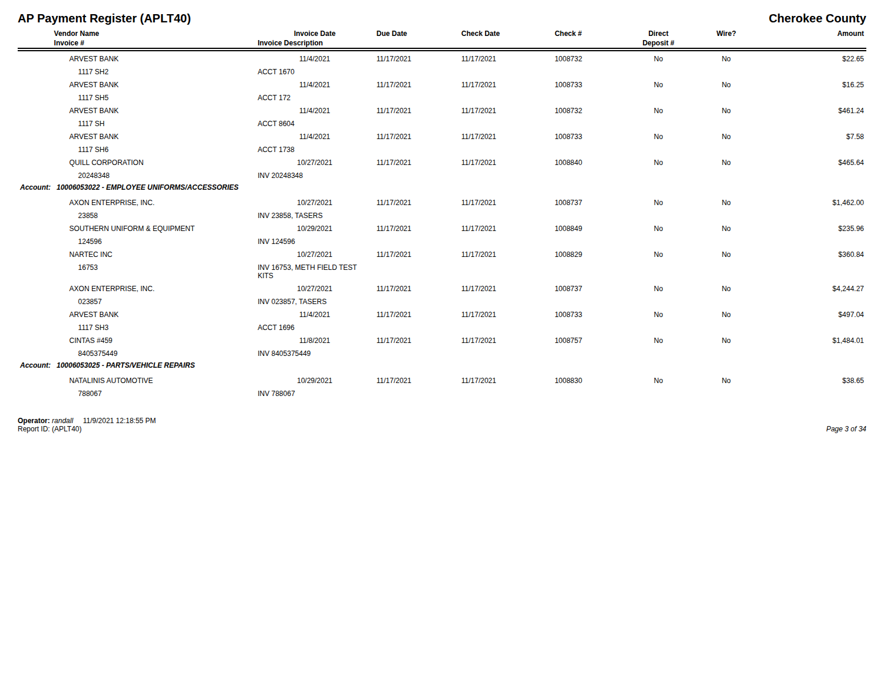AP Payment Register (APLT40)
Cherokee County
| | Vendor Name | Invoice Date | Due Date | Check Date | Check # | Direct | Wire? | Amount |
| --- | --- | --- | --- | --- | --- | --- | --- | --- |
| | Invoice # | Invoice Description | | | | Deposit # | | |
| | ARVEST BANK | 11/4/2021 | 11/17/2021 | 11/17/2021 | 1008732 | No | No | $22.65 |
| | 1117 SH2 | ACCT 1670 | | | | | | |
| | ARVEST BANK | 11/4/2021 | 11/17/2021 | 11/17/2021 | 1008733 | No | No | $16.25 |
| | 1117 SH5 | ACCT 172 | | | | | | |
| | ARVEST BANK | 11/4/2021 | 11/17/2021 | 11/17/2021 | 1008732 | No | No | $461.24 |
| | 1117 SH | ACCT 8604 | | | | | | |
| | ARVEST BANK | 11/4/2021 | 11/17/2021 | 11/17/2021 | 1008733 | No | No | $7.58 |
| | 1117 SH6 | ACCT 1738 | | | | | | |
| | QUILL CORPORATION | 10/27/2021 | 11/17/2021 | 11/17/2021 | 1008840 | No | No | $465.64 |
| | 20248348 | INV 20248348 | | | | | | |
| Account: 10006053022 - EMPLOYEE UNIFORMS/ACCESSORIES |
| | AXON ENTERPRISE, INC. | 10/27/2021 | 11/17/2021 | 11/17/2021 | 1008737 | No | No | $1,462.00 |
| | 23858 | INV 23858, TASERS | | | | | | |
| | SOUTHERN UNIFORM & EQUIPMENT | 10/29/2021 | 11/17/2021 | 11/17/2021 | 1008849 | No | No | $235.96 |
| | 124596 | INV 124596 | | | | | | |
| | NARTEC INC | 10/27/2021 | 11/17/2021 | 11/17/2021 | 1008829 | No | No | $360.84 |
| | 16753 | INV 16753, METH FIELD TEST KITS | | | | | | |
| | AXON ENTERPRISE, INC. | 10/27/2021 | 11/17/2021 | 11/17/2021 | 1008737 | No | No | $4,244.27 |
| | 023857 | INV 023857, TASERS | | | | | | |
| | ARVEST BANK | 11/4/2021 | 11/17/2021 | 11/17/2021 | 1008733 | No | No | $497.04 |
| | 1117 SH3 | ACCT 1696 | | | | | | |
| | CINTAS #459 | 11/8/2021 | 11/17/2021 | 11/17/2021 | 1008757 | No | No | $1,484.01 |
| | 8405375449 | INV 8405375449 | | | | | | |
| Account: 10006053025 - PARTS/VEHICLE REPAIRS |
| | NATALINIS AUTOMOTIVE | 10/29/2021 | 11/17/2021 | 11/17/2021 | 1008830 | No | No | $38.65 |
| | 788067 | INV 788067 | | | | | | |
Operator: randall 11/9/2021 12:18:55 PM
Report ID: (APLT40)
Page 3 of 34